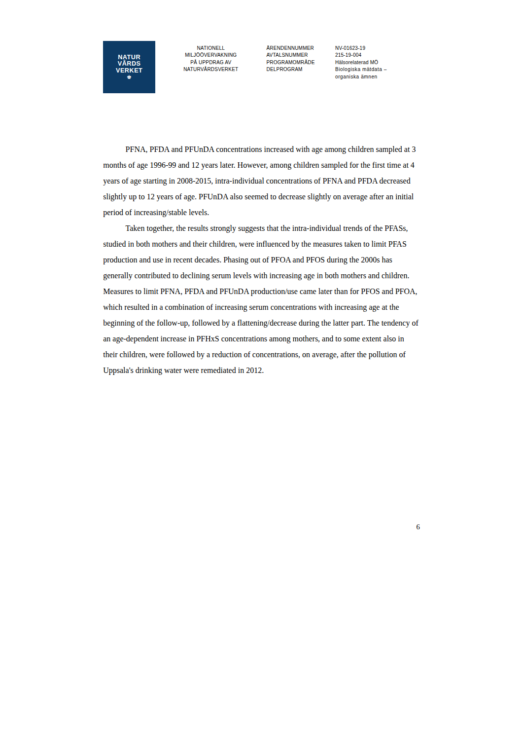NATUR VÅRDS VERKET ♚
NATIONELL
MILJÖÖVERVAKNING
PÅ UPPDRAG AV
NATURVÅRDSVERKET
ÄRENDENNUMMER
AVTALSNUMMER
PROGRAMOMRÅDE
DELPROGRAM
NV-01623-19
215-19-004
Hälsorelaterad MÖ
Biologiska mätdata –
organiska ämnen
PFNA, PFDA and PFUnDA concentrations increased with age among children sampled at 3 months of age 1996-99 and 12 years later. However, among children sampled for the first time at 4 years of age starting in 2008-2015, intra-individual concentrations of PFNA and PFDA decreased slightly up to 12 years of age. PFUnDA also seemed to decrease slightly on average after an initial period of increasing/stable levels.
Taken together, the results strongly suggests that the intra-individual trends of the PFASs, studied in both mothers and their children, were influenced by the measures taken to limit PFAS production and use in recent decades. Phasing out of PFOA and PFOS during the 2000s has generally contributed to declining serum levels with increasing age in both mothers and children. Measures to limit PFNA, PFDA and PFUnDA production/use came later than for PFOS and PFOA, which resulted in a combination of increasing serum concentrations with increasing age at the beginning of the follow-up, followed by a flattening/decrease during the latter part. The tendency of an age-dependent increase in PFHxS concentrations among mothers, and to some extent also in their children, were followed by a reduction of concentrations, on average, after the pollution of Uppsala's drinking water were remediated in 2012.
6